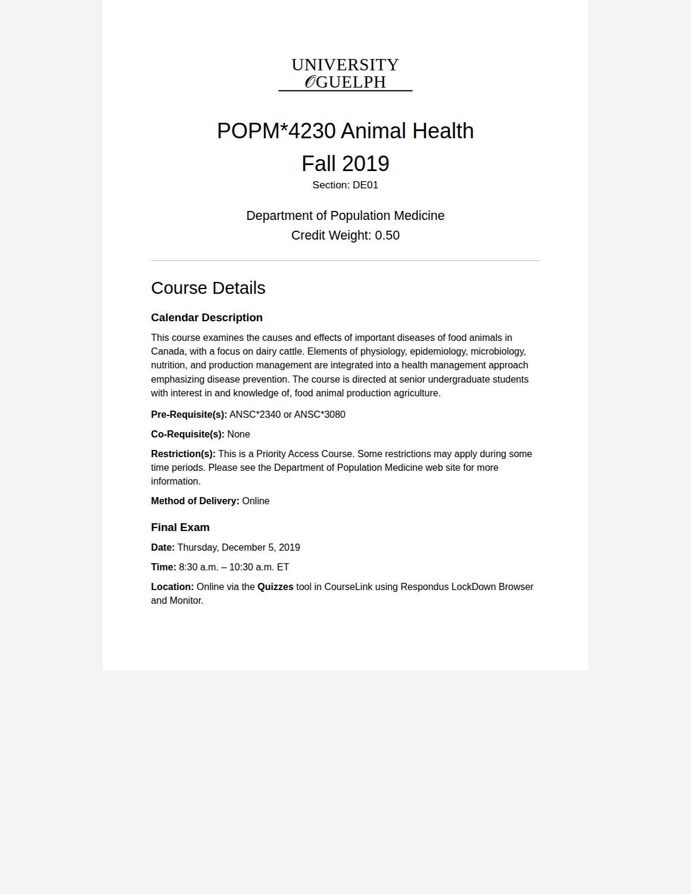POPM*4230 Animal Health
Fall 2019
Section: DE01
Department of Population Medicine
Credit Weight: 0.50
Course Details
Calendar Description
This course examines the causes and effects of important diseases of food animals in Canada, with a focus on dairy cattle. Elements of physiology, epidemiology, microbiology, nutrition, and production management are integrated into a health management approach emphasizing disease prevention. The course is directed at senior undergraduate students with interest in and knowledge of, food animal production agriculture.
Pre-Requisite(s): ANSC*2340 or ANSC*3080
Co-Requisite(s): None
Restriction(s): This is a Priority Access Course. Some restrictions may apply during some time periods. Please see the Department of Population Medicine web site for more information.
Method of Delivery: Online
Final Exam
Date: Thursday, December 5, 2019
Time: 8:30 a.m. – 10:30 a.m. ET
Location: Online via the Quizzes tool in CourseLink using Respondus LockDown Browser and Monitor.